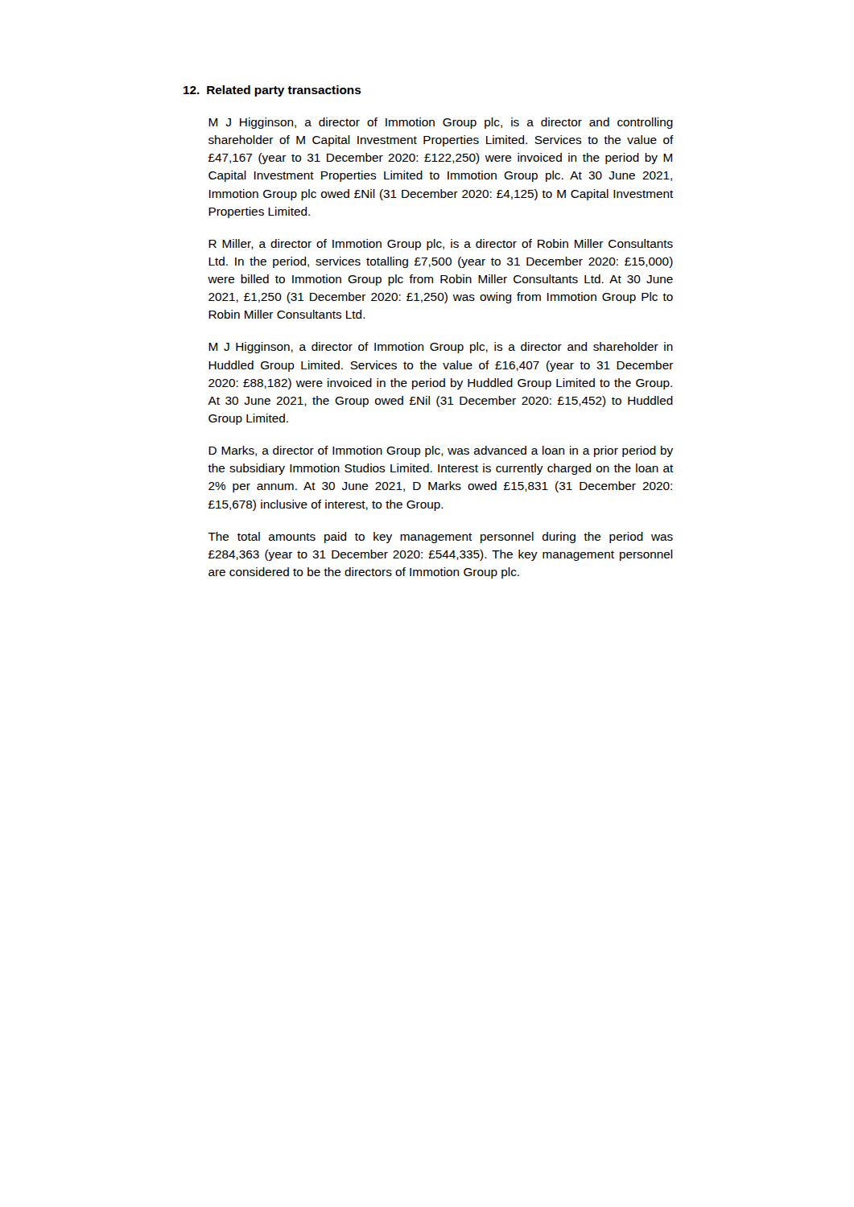12. Related party transactions
M J Higginson, a director of Immotion Group plc, is a director and controlling shareholder of M Capital Investment Properties Limited. Services to the value of £47,167 (year to 31 December 2020: £122,250) were invoiced in the period by M Capital Investment Properties Limited to Immotion Group plc. At 30 June 2021, Immotion Group plc owed £Nil (31 December 2020: £4,125) to M Capital Investment Properties Limited.
R Miller, a director of Immotion Group plc, is a director of Robin Miller Consultants Ltd. In the period, services totalling £7,500 (year to 31 December 2020: £15,000) were billed to Immotion Group plc from Robin Miller Consultants Ltd. At 30 June 2021, £1,250 (31 December 2020: £1,250) was owing from Immotion Group Plc to Robin Miller Consultants Ltd.
M J Higginson, a director of Immotion Group plc, is a director and shareholder in Huddled Group Limited. Services to the value of £16,407 (year to 31 December 2020: £88,182) were invoiced in the period by Huddled Group Limited to the Group. At 30 June 2021, the Group owed £Nil (31 December 2020: £15,452) to Huddled Group Limited.
D Marks, a director of Immotion Group plc, was advanced a loan in a prior period by the subsidiary Immotion Studios Limited. Interest is currently charged on the loan at 2% per annum. At 30 June 2021, D Marks owed £15,831 (31 December 2020: £15,678) inclusive of interest, to the Group.
The total amounts paid to key management personnel during the period was £284,363 (year to 31 December 2020: £544,335). The key management personnel are considered to be the directors of Immotion Group plc.